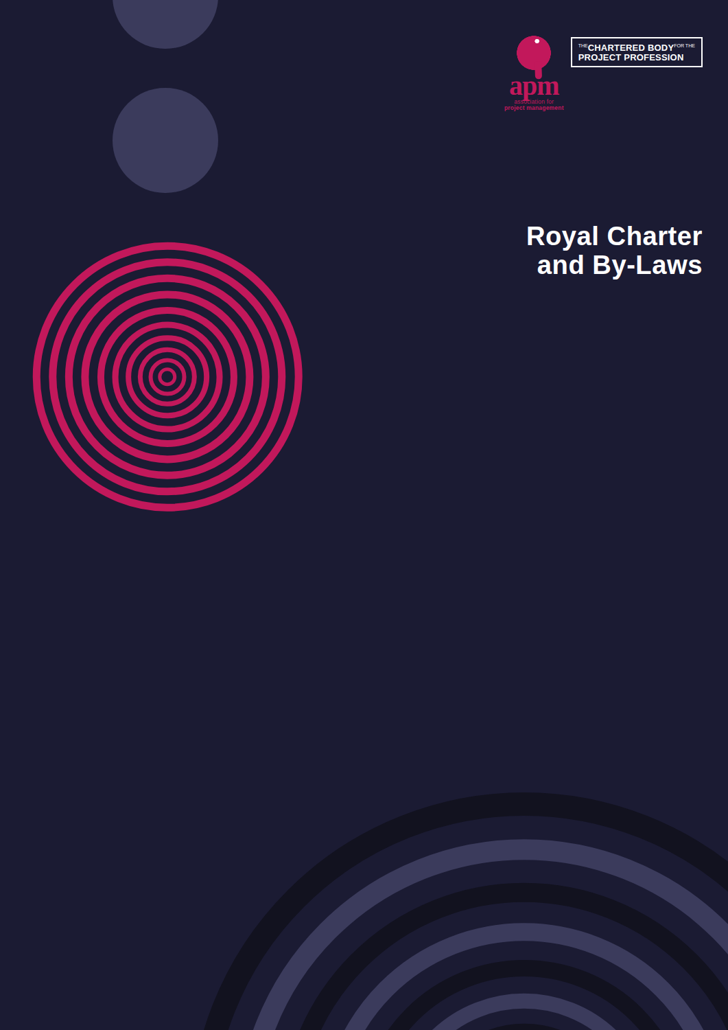apm
association for project management
THECHARTERED BODYFOR THE
PROJECT PROFESSION
Royal Charter
and By-Laws